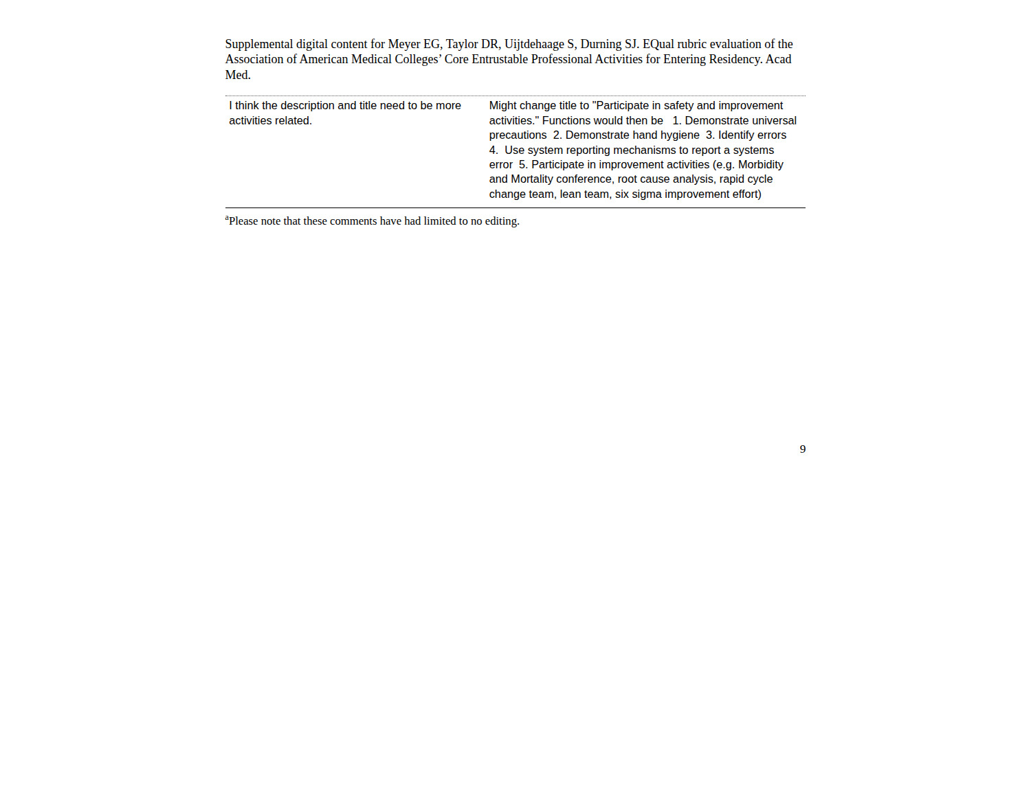Supplemental digital content for Meyer EG, Taylor DR, Uijtdehaage S, Durning SJ. EQual rubric evaluation of the Association of American Medical Colleges’ Core Entrustable Professional Activities for Entering Residency. Acad Med.
| I think the description and title need to be more activities related. | Might change title to "Participate in safety and improvement activities." Functions would then be 1. Demonstrate universal precautions 2. Demonstrate hand hygiene 3. Identify errors 4. Use system reporting mechanisms to report a systems error 5. Participate in improvement activities (e.g. Morbidity and Mortality conference, root cause analysis, rapid cycle change team, lean team, six sigma improvement effort) |
aPlease note that these comments have had limited to no editing.
9